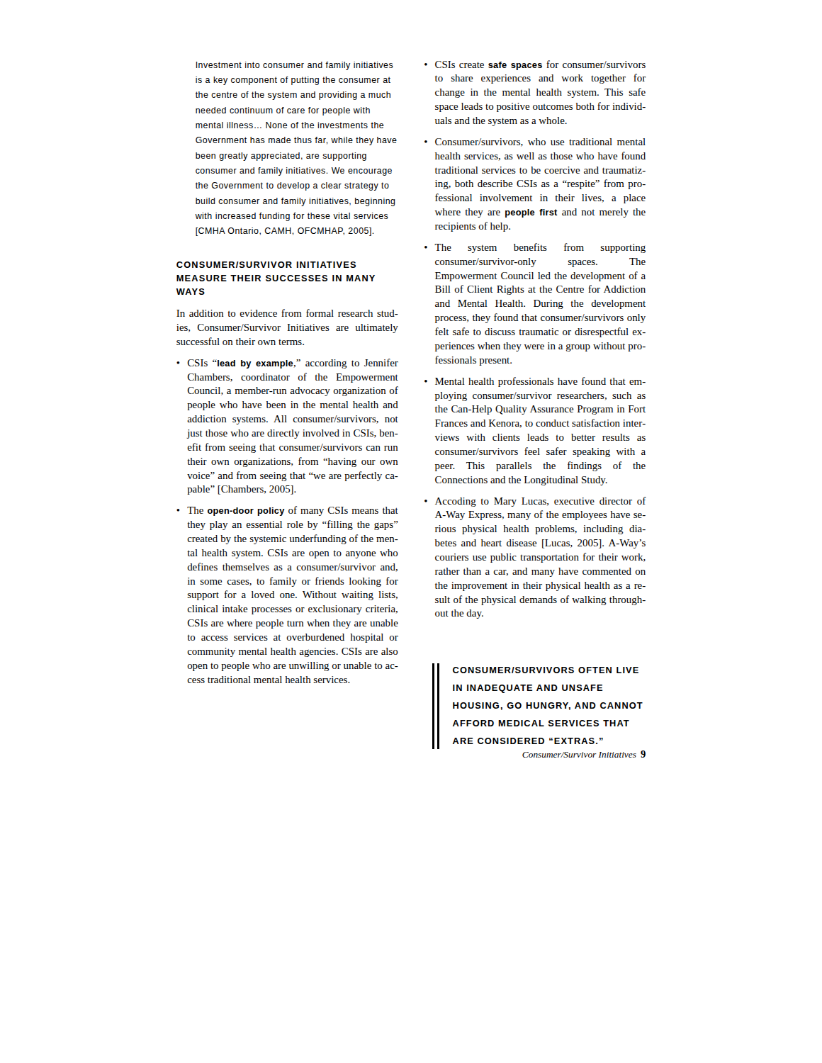Investment into consumer and family initiatives is a key component of putting the consumer at the centre of the system and providing a much needed continuum of care for people with mental illness… None of the investments the Government has made thus far, while they have been greatly appreciated, are supporting consumer and family initiatives. We encourage the Government to develop a clear strategy to build consumer and family initiatives, beginning with increased funding for these vital services [CMHA Ontario, CAMH, OFCMHAP, 2005].
Consumer/Survivor Initiatives Measure Their Successes in Many Ways
In addition to evidence from formal research studies, Consumer/Survivor Initiatives are ultimately successful on their own terms.
CSIs “lead by example,” according to Jennifer Chambers, coordinator of the Empowerment Council, a member-run advocacy organization of people who have been in the mental health and addiction systems. All consumer/survivors, not just those who are directly involved in CSIs, benefit from seeing that consumer/survivors can run their own organizations, from “having our own voice” and from seeing that “we are perfectly capable” [Chambers, 2005].
The open-door policy of many CSIs means that they play an essential role by “filling the gaps” created by the systemic underfunding of the mental health system. CSIs are open to anyone who defines themselves as a consumer/survivor and, in some cases, to family or friends looking for support for a loved one. Without waiting lists, clinical intake processes or exclusionary criteria, CSIs are where people turn when they are unable to access services at overburdened hospital or community mental health agencies. CSIs are also open to people who are unwilling or unable to access traditional mental health services.
CSIs create safe spaces for consumer/survivors to share experiences and work together for change in the mental health system. This safe space leads to positive outcomes both for individuals and the system as a whole.
Consumer/survivors, who use traditional mental health services, as well as those who have found traditional services to be coercive and traumatizing, both describe CSIs as a “respite” from professional involvement in their lives, a place where they are people first and not merely the recipients of help.
The system benefits from supporting consumer/survivor-only spaces. The Empowerment Council led the development of a Bill of Client Rights at the Centre for Addiction and Mental Health. During the development process, they found that consumer/survivors only felt safe to discuss traumatic or disrespectful experiences when they were in a group without professionals present.
Mental health professionals have found that employing consumer/survivor researchers, such as the Can-Help Quality Assurance Program in Fort Frances and Kenora, to conduct satisfaction interviews with clients leads to better results as consumer/survivors feel safer speaking with a peer. This parallels the findings of the Connections and the Longitudinal Study.
Accoding to Mary Lucas, executive director of A-Way Express, many of the employees have serious physical health problems, including diabetes and heart disease [Lucas, 2005]. A-Way’s couriers use public transportation for their work, rather than a car, and many have commented on the improvement in their physical health as a result of the physical demands of walking throughout the day.
Consumer/survivors often live in inadequate and unsafe housing, go hungry, and cannot afford medical services that are considered “extras.”
Consumer/Survivor Initiatives9